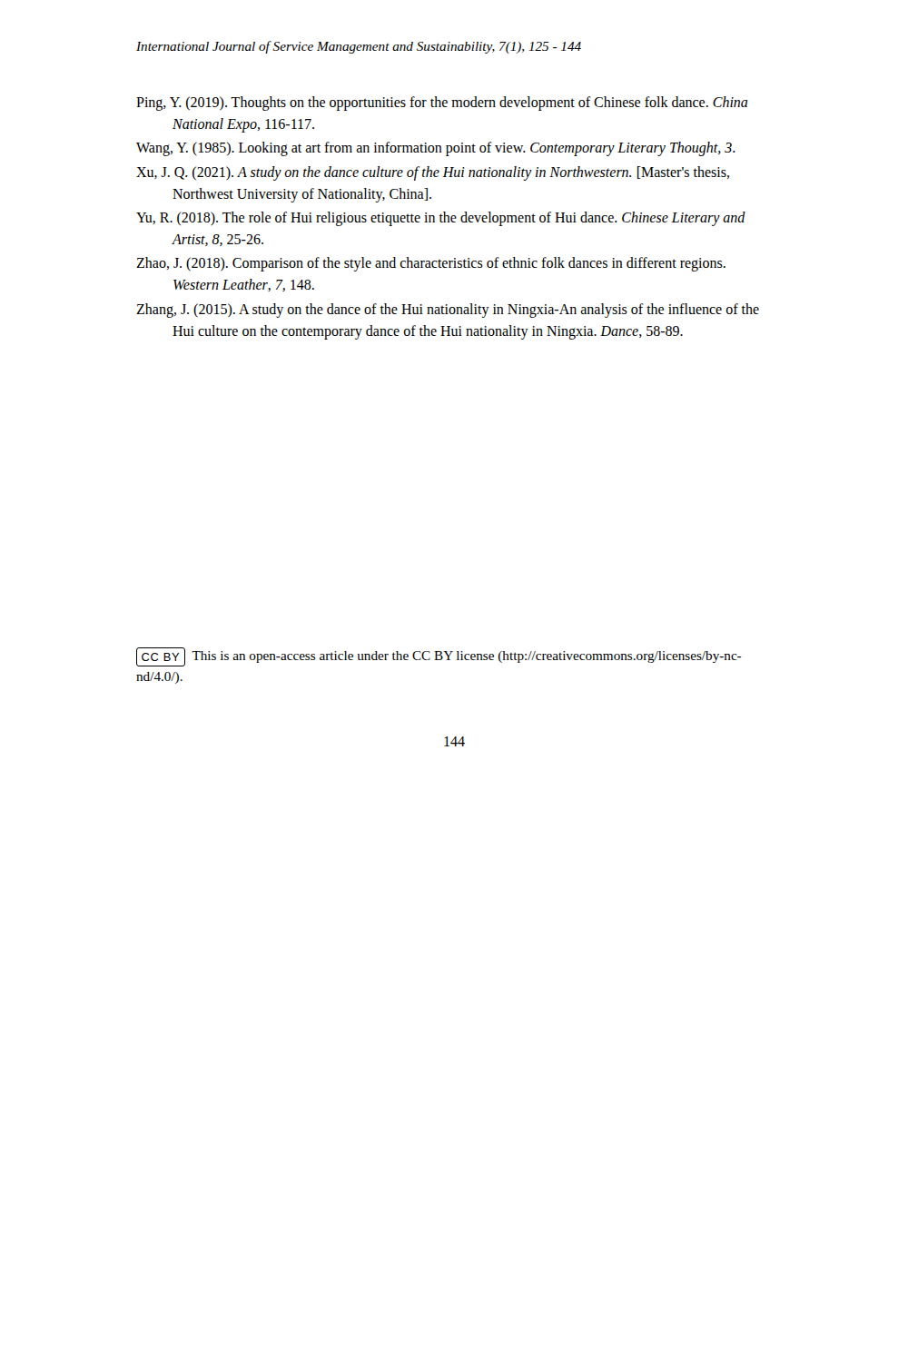International Journal of Service Management and Sustainability, 7(1), 125 - 144
Ping, Y. (2019). Thoughts on the opportunities for the modern development of Chinese folk dance. China National Expo, 116-117.
Wang, Y. (1985). Looking at art from an information point of view. Contemporary Literary Thought, 3.
Xu, J. Q. (2021). A study on the dance culture of the Hui nationality in Northwestern. [Master's thesis, Northwest University of Nationality, China].
Yu, R. (2018). The role of Hui religious etiquette in the development of Hui dance. Chinese Literary and Artist, 8, 25-26.
Zhao, J. (2018). Comparison of the style and characteristics of ethnic folk dances in different regions. Western Leather, 7, 148.
Zhang, J. (2015). A study on the dance of the Hui nationality in Ningxia-An analysis of the influence of the Hui culture on the contemporary dance of the Hui nationality in Ningxia. Dance, 58-89.
CC BY This is an open-access article under the CC BY license (http://creativecommons.org/licenses/by-nc-nd/4.0/).
144